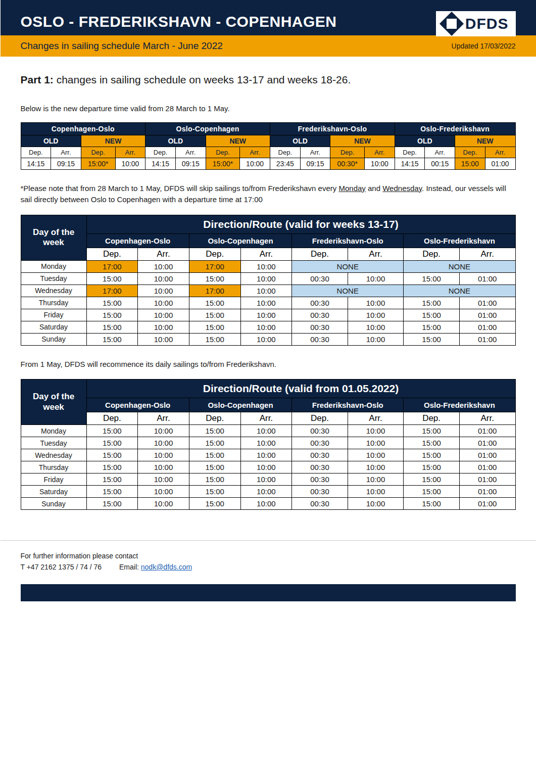Oslo - Frederikshavn - Copenhagen
DFDS
Changes in sailing schedule March - June 2022 Updated 17/03/2022
Part 1: changes in sailing schedule on weeks 13-17 and weeks 18-26.
Below is the new departure time valid from 28 March to 1 May.
| Copenhagen-Oslo | Oslo-Copenhagen | Frederikshavn-Oslo | Oslo-Frederikshavn |
| --- | --- | --- | --- |
| OLD | NEW | OLD | NEW | OLD | NEW | OLD | NEW |
| Dep. | Arr. | Dep. | Arr. | Dep. | Arr. | Dep. | Arr. | Dep. | Arr. | Dep. | Arr. | Dep. | Arr. | Dep. | Arr. |
| 14:15 | 09:15 | 15:00* | 10:00 | 14:15 | 09:15 | 15:00* | 10:00 | 23:45 | 09:15 | 00:30* | 10:00 | 14:15 | 00:15 | 15:00 | 01:00 |
*Please note that from 28 March to 1 May, DFDS will skip sailings to/from Frederikshavn every Monday and Wednesday. Instead, our vessels will sail directly between Oslo to Copenhagen with a departure time at 17:00
| Day of the week | Direction/Route (valid for weeks 13-17) |
| --- | --- |
| Copenhagen-Oslo | Oslo-Copenhagen | Frederikshavn-Oslo | Oslo-Frederikshavn |
| Dep. | Arr. | Dep. | Arr. | Dep. | Arr. | Dep. | Arr. |
| Monday | 17:00 | 10:00 | 17:00 | 10:00 | NONE | NONE |
| Tuesday | 15:00 | 10:00 | 15:00 | 10:00 | 00:30 | 10:00 | 15:00 | 01:00 |
| Wednesday | 17:00 | 10:00 | 17:00 | 10:00 | NONE | NONE |
| Thursday | 15:00 | 10:00 | 15:00 | 10:00 | 00:30 | 10:00 | 15:00 | 01:00 |
| Friday | 15:00 | 10:00 | 15:00 | 10:00 | 00:30 | 10:00 | 15:00 | 01:00 |
| Saturday | 15:00 | 10:00 | 15:00 | 10:00 | 00:30 | 10:00 | 15:00 | 01:00 |
| Sunday | 15:00 | 10:00 | 15:00 | 10:00 | 00:30 | 10:00 | 15:00 | 01:00 |
From 1 May, DFDS will recommence its daily sailings to/from Frederikshavn.
| Day of the week | Direction/Route (valid from 01.05.2022) |
| --- | --- |
| Copenhagen-Oslo | Oslo-Copenhagen | Frederikshavn-Oslo | Oslo-Frederikshavn |
| Dep. | Arr. | Dep. | Arr. | Dep. | Arr. | Dep. | Arr. |
| Monday | 15:00 | 10:00 | 15:00 | 10:00 | 00:30 | 10:00 | 15:00 | 01:00 |
| Tuesday | 15:00 | 10:00 | 15:00 | 10:00 | 00:30 | 10:00 | 15:00 | 01:00 |
| Wednesday | 15:00 | 10:00 | 15:00 | 10:00 | 00:30 | 10:00 | 15:00 | 01:00 |
| Thursday | 15:00 | 10:00 | 15:00 | 10:00 | 00:30 | 10:00 | 15:00 | 01:00 |
| Friday | 15:00 | 10:00 | 15:00 | 10:00 | 00:30 | 10:00 | 15:00 | 01:00 |
| Saturday | 15:00 | 10:00 | 15:00 | 10:00 | 00:30 | 10:00 | 15:00 | 01:00 |
| Sunday | 15:00 | 10:00 | 15:00 | 10:00 | 00:30 | 10:00 | 15:00 | 01:00 |
For further information please contact
T +47 2162 1375 / 74 / 76 Email: nodk@dfds.com